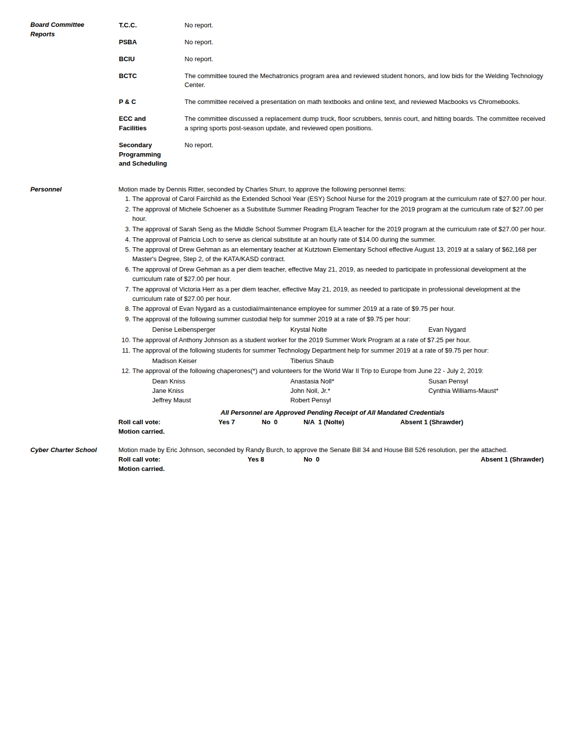| Board Committee Reports | / T.C.C. / No report. / / PSBA / No report. / / BCIU / No report. / / BCTC / The committee toured the Mechatronics program area and reviewed student honors, and low bids for the Welding Technology Center. / / P & C / The committee received a presentation on math textbooks and online text, and reviewed Macbooks vs Chromebooks. / / ECC and Facilities / The committee discussed a replacement dump truck, floor scrubbers, tennis court, and hitting boards. The committee received a spring sports post-season update, and reviewed open positions. / / Secondary Programming and Scheduling / No report. / |
| Personnel | Motion made by Dennis Ritter, seconded by Charles Shurr, to approve the following personnel items: The approval of Carol Fairchild as the Extended School Year (ESY) School Nurse for the 2019 program at the curriculum rate of $27.00 per hour. The approval of Michele Schoener as a Substitute Summer Reading Program Teacher for the 2019 program at the curriculum rate of $27.00 per hour. The approval of Sarah Seng as the Middle School Summer Program ELA teacher for the 2019 program at the curriculum rate of $27.00 per hour. The approval of Patricia Loch to serve as clerical substitute at an hourly rate of $14.00 during the summer. The approval of Drew Gehman as an elementary teacher at Kutztown Elementary School effective August 13, 2019 at a salary of $62,168 per Master's Degree, Step 2, of the KATA/KASD contract. The approval of Drew Gehman as a per diem teacher, effective May 21, 2019, as needed to participate in professional development at the curriculum rate of $27.00 per hour. The approval of Victoria Herr as a per diem teacher, effective May 21, 2019, as needed to participate in professional development at the curriculum rate of $27.00 per hour. The approval of Evan Nygard as a custodial/maintenance employee for summer 2019 at a rate of $9.75 per hour. The approval of the following summer custodial help for summer 2019 at a rate of $9.75 per hour: / Denise Leibensperger / Krystal Nolte / Evan Nygard / The approval of Anthony Johnson as a student worker for the 2019 Summer Work Program at a rate of $7.25 per hour. The approval of the following students for summer Technology Department help for summer 2019 at a rate of $9.75 per hour: / Madison Keiser / Tiberius Shaub / / The approval of the following chaperones(*) and volunteers for the World War II Trip to Europe from June 22 - July 2, 2019: / Dean Kniss / Anastasia Noll* / Susan Pensyl / / Jane Kniss / John Noll, Jr.* / Cynthia Williams-Maust* / / Jeffrey Maust / Robert Pensyl / / All Personnel are Approved Pending Receipt of All Mandated Credentials / Roll call vote: / Yes 7 / No 0 / N/A 1 (Nolte) / Absent 1 (Shrawder) / / Motion carried. / |
| Cyber Charter School | Motion made by Eric Johnson, seconded by Randy Burch, to approve the Senate Bill 34 and House Bill 526 resolution, per the attached. / Roll call vote: / Yes 8 / No 0 / Absent 1 (Shrawder) / / Motion carried. / |